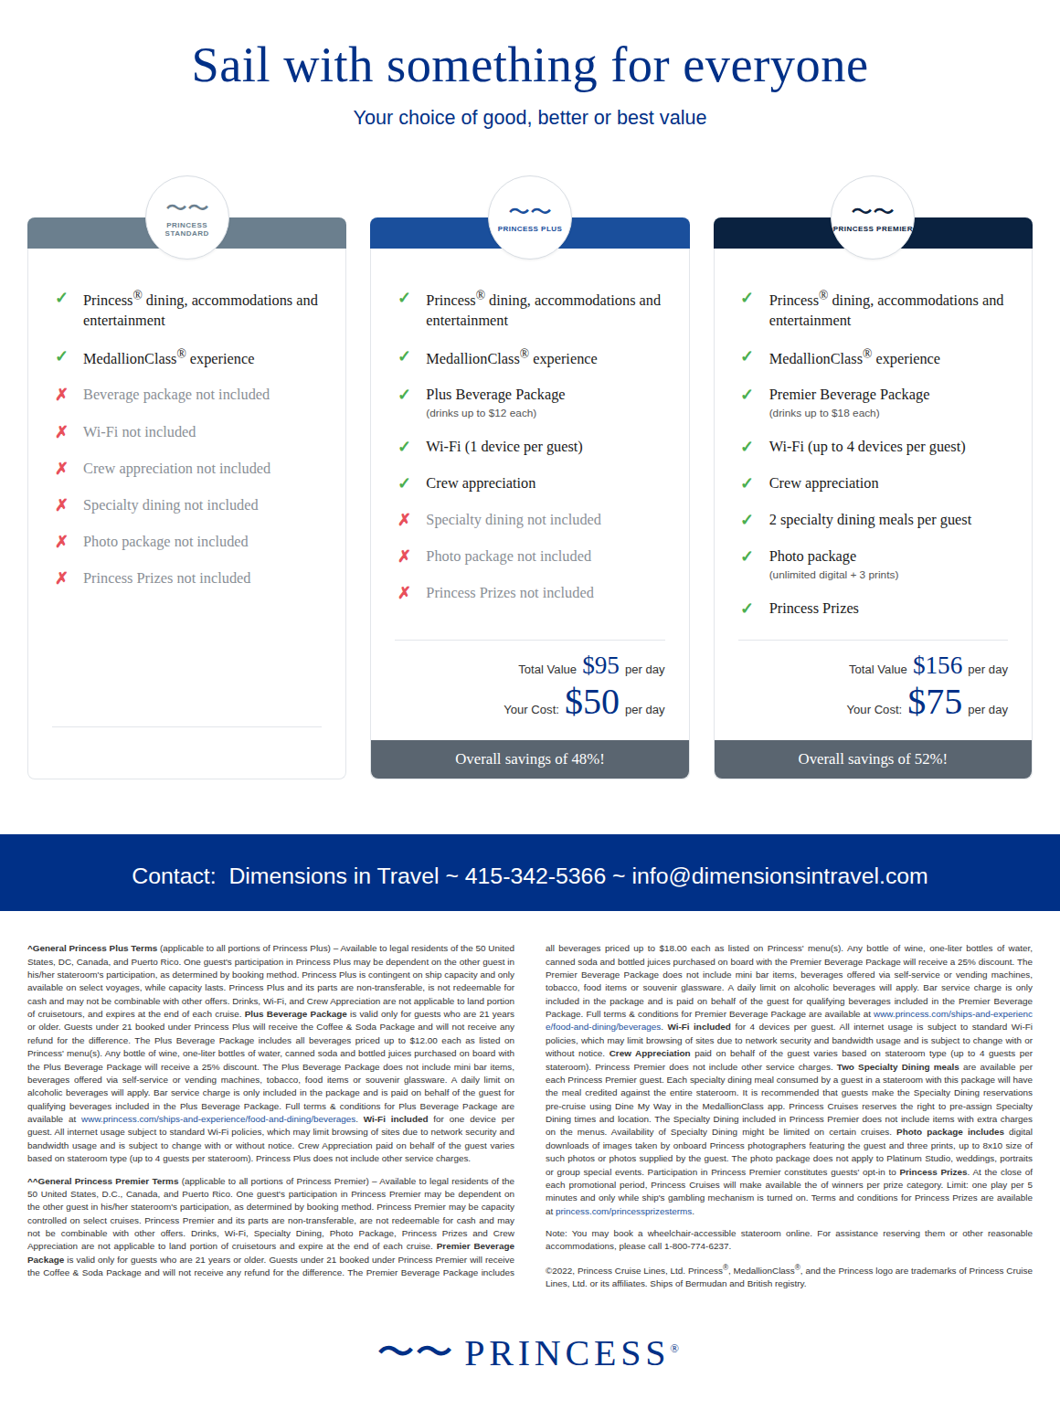Sail with something for everyone
Your choice of good, better or best value
〜〜 Princess Standard
Princess Standard
✓Princess® dining, accommodations and entertainment
✓MedallionClass® experience
✗Beverage package not included
✗Wi-Fi not included
✗Crew appreciation not included
✗Specialty dining not included
✗Photo package not included
✗Princess Prizes not included
〜〜 Princess Plus
Princess Plus
✓Princess® dining, accommodations and entertainment
✓MedallionClass® experience
✓Plus Beverage Package(drinks up to $12 each)
✓Wi-Fi (1 device per guest)
✓Crew appreciation
✗Specialty dining not included
✗Photo package not included
✗Princess Prizes not included
Total Value $95 per day
Your Cost: $50 per day
Overall savings of 48%!
〜〜 Princess Premier
Princess Premier
✓Princess® dining, accommodations and entertainment
✓MedallionClass® experience
✓Premier Beverage Package(drinks up to $18 each)
✓Wi-Fi (up to 4 devices per guest)
✓Crew appreciation
✓2 specialty dining meals per guest
✓Photo package(unlimited digital + 3 prints)
✓Princess Prizes
Total Value $156 per day
Your Cost: $75 per day
Overall savings of 52%!
Contact: Dimensions in Travel ~ 415-342-5366 ~ info@dimensionsintravel.com
^General Princess Plus Terms (applicable to all portions of Princess Plus) – Available to legal residents of the 50 United States, DC, Canada, and Puerto Rico. One guest's participation in Princess Plus may be dependent on the other guest in his/her stateroom's participation, as determined by booking method. Princess Plus is contingent on ship capacity and only available on select voyages, while capacity lasts. Princess Plus and its parts are non-transferable, is not redeemable for cash and may not be combinable with other offers. Drinks, Wi-Fi, and Crew Appreciation are not applicable to land portion of cruisetours, and expires at the end of each cruise. Plus Beverage Package is valid only for guests who are 21 years or older. Guests under 21 booked under Princess Plus will receive the Coffee & Soda Package and will not receive any refund for the difference. The Plus Beverage Package includes all beverages priced up to $12.00 each as listed on Princess' menu(s). Any bottle of wine, one-liter bottles of water, canned soda and bottled juices purchased on board with the Plus Beverage Package will receive a 25% discount. The Plus Beverage Package does not include mini bar items, beverages offered via self-service or vending machines, tobacco, food items or souvenir glassware. A daily limit on alcoholic beverages will apply. Bar service charge is only included in the package and is paid on behalf of the guest for qualifying beverages included in the Plus Beverage Package. Full terms & conditions for Plus Beverage Package are available at www.princess.com/ships-and-experience/food-and-dining/beverages. Wi-Fi included for one device per guest. All internet usage subject to standard Wi-Fi policies, which may limit browsing of sites due to network security and bandwidth usage and is subject to change with or without notice. Crew Appreciation paid on behalf of the guest varies based on stateroom type (up to 4 guests per stateroom). Princess Plus does not include other service charges.
^^General Princess Premier Terms (applicable to all portions of Princess Premier) – Available to legal residents of the 50 United States, D.C., Canada, and Puerto Rico. One guest's participation in Princess Premier may be dependent on the other guest in his/her stateroom's participation, as determined by booking method. Princess Premier may be capacity controlled on select cruises. Princess Premier and its parts are non-transferable, are not redeemable for cash and may not be combinable with other offers. Drinks, Wi-Fi, Specialty Dining, Photo Package, Princess Prizes and Crew Appreciation are not applicable to land portion of cruisetours and expire at the end of each cruise. Premier Beverage Package is valid only for guests who are 21 years or older. Guests under 21 booked under Princess Premier will receive the Coffee & Soda Package and will not receive any refund for the difference. The Premier Beverage Package includes all beverages priced up to $18.00 each as listed on Princess' menu(s). Any bottle of wine, one-liter bottles of water, canned soda and bottled juices purchased on board with the Premier Beverage Package will receive a 25% discount. The Premier Beverage Package does not include mini bar items, beverages offered via self-service or vending machines, tobacco, food items or souvenir glassware. A daily limit on alcoholic beverages will apply. Bar service charge is only included in the package and is paid on behalf of the guest for qualifying beverages included in the Premier Beverage Package. Full terms & conditions for Premier Beverage Package are available at www.princess.com/ships-and-experience/food-and-dining/beverages. Wi-Fi included for 4 devices per guest. All internet usage is subject to standard Wi-Fi policies, which may limit browsing of sites due to network security and bandwidth usage and is subject to change with or without notice. Crew Appreciation paid on behalf of the guest varies based on stateroom type (up to 4 guests per stateroom). Princess Premier does not include other service charges. Two Specialty Dining meals are available per each Princess Premier guest. Each specialty dining meal consumed by a guest in a stateroom with this package will have the meal credited against the entire stateroom. It is recommended that guests make the Specialty Dining reservations pre-cruise using Dine My Way in the MedallionClass app. Princess Cruises reserves the right to pre-assign Specialty Dining times and location. The Specialty Dining included in Princess Premier does not include items with extra charges on the menus. Availability of Specialty Dining might be limited on certain cruises. Photo package includes digital downloads of images taken by onboard Princess photographers featuring the guest and three prints, up to 8x10 size of such photos or photos supplied by the guest. The photo package does not apply to Platinum Studio, weddings, portraits or group special events. Participation in Princess Premier constitutes guests' opt-in to Princess Prizes. At the close of each promotional period, Princess Cruises will make available the of winners per prize category. Limit: one play per 5 minutes and only while ship's gambling mechanism is turned on. Terms and conditions for Princess Prizes are available at princess.com/princessprizesterms.
Note: You may book a wheelchair-accessible stateroom online. For assistance reserving them or other reasonable accommodations, please call 1-800-774-6237.
©2022, Princess Cruise Lines, Ltd. Princess®, MedallionClass®, and the Princess logo are trademarks of Princess Cruise Lines, Ltd. or its affiliates. Ships of Bermudan and British registry.
〜〜 PRINCESS®